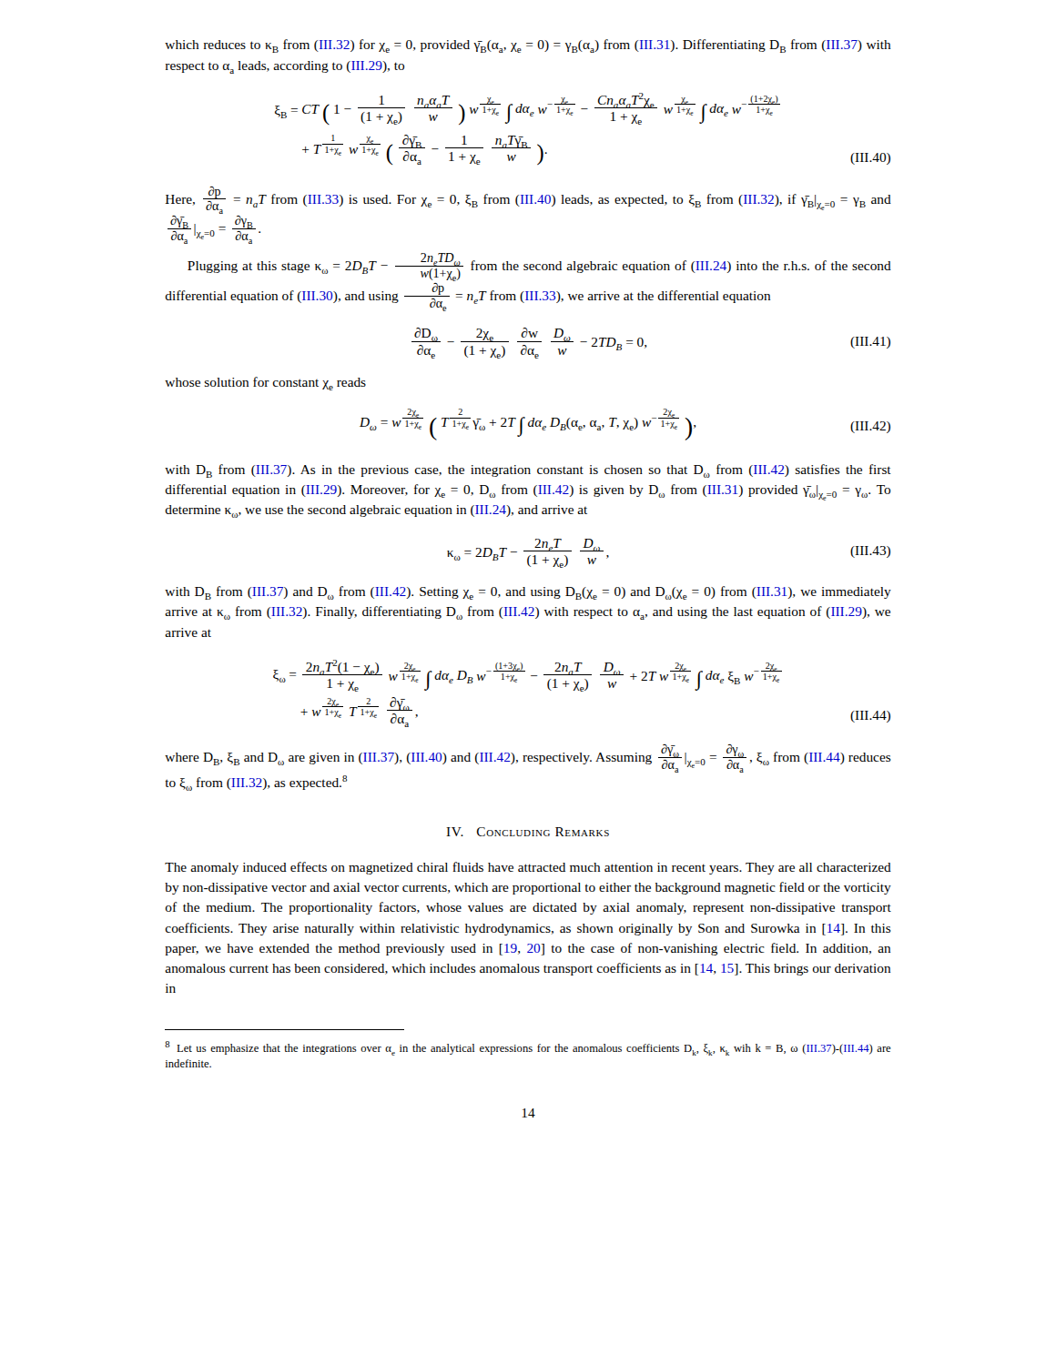which reduces to κB from (III.32) for χe = 0, provided γ̄B(αa, χe = 0) = γB(αa) from (III.31). Differentiating DB from (III.37) with respect to αa leads, according to (III.29), to
| ξ B | = | CT ( 1 − 1 (1 + χ e ) n a α a T w ) w χ e 1+χ e ∫ dα e w − χ e 1+χ e − Cn a α a T 2 χ e 1 + χ e w χ e 1+χ e ∫ dα e w − (1+2χ e ) 1+χ e |
| | | + T 1 1+χ e w χ e 1+χ e ( ∂ γ̄ B ∂ α a − 1 1 + χ e n a T γ̄ B w ) . |
(III.40)
Here, ∂p∂αa = naT from (III.33) is used. For χe = 0, ξB from (III.40) leads, as expected, to ξB from (III.32), if γ̄B|χe=0 = γB and ∂γ̄B∂αa|χe=0 = ∂γB∂αa.
Plugging at this stage κω = 2DBT − 2neTDω w(1+χe) from the second algebraic equation of (III.24) into the r.h.s. of the second differential equation of (III.30), and using ∂p∂αe = neT from (III.33), we arrive at the differential equation
∂Dω∂αe − 2χe(1 + χe) ∂w∂αe Dω w − 2TDB = 0, (III.41)
whose solution for constant χe reads
Dω = w2χe 1+χe ( T21+χeγ̄ω + 2T ∫ dαe DB(αe, αa, T, χe) w−2χe 1+χe ), (III.42)
with DB from (III.37). As in the previous case, the integration constant is chosen so that Dω from (III.42) satisfies the first differential equation in (III.29). Moreover, for χe = 0, Dω from (III.42) is given by Dω from (III.31) provided γ̄ω|χe=0 = γω. To determine κω, we use the second algebraic equation in (III.24), and arrive at
κω = 2DBT − 2neT(1 + χe) Dω w, (III.43)
with DB from (III.37) and Dω from (III.42). Setting χe = 0, and using DB(χe = 0) and Dω(χe = 0) from (III.31), we immediately arrive at κω from (III.32). Finally, differentiating Dω from (III.42) with respect to αa, and using the last equation of (III.29), we arrive at
| ξ ω | = | 2 n a T 2 (1 − χ e ) 1 + χ e w 2χ e 1+χ e ∫ dα e D B w − (1+3χ e ) 1+χ e − 2 n a T (1 + χ e ) D ω w + 2 T w 2χ e 1+χ e ∫ dα e ξ B w − 2χ e 1+χ e |
| | | + w 2χ e 1+χ e T 2 1+χ e ∂ γ̄ ω ∂ α a , |
(III.44)
where DB, ξB and Dω are given in (III.37), (III.40) and (III.42), respectively. Assuming ∂γ̄ω∂αa|χe=0 = ∂γω∂αa, ξω from (III.44) reduces to ξω from (III.32), as expected.8
IV. Concluding Remarks
The anomaly induced effects on magnetized chiral fluids have attracted much attention in recent years. They are all characterized by non-dissipative vector and axial vector currents, which are proportional to either the background magnetic field or the vorticity of the medium. The proportionality factors, whose values are dictated by axial anomaly, represent non-dissipative transport coefficients. They arise naturally within relativistic hydrodynamics, as shown originally by Son and Surowka in [14]. In this paper, we have extended the method previously used in [19, 20] to the case of non-vanishing electric field. In addition, an anomalous current has been considered, which includes anomalous transport coefficients as in [14, 15]. This brings our derivation in
8 Let us emphasize that the integrations over αe in the analytical expressions for the anomalous coefficients Dk, ξk, κk wih k = B, ω (III.37)-(III.44) are indefinite.
14